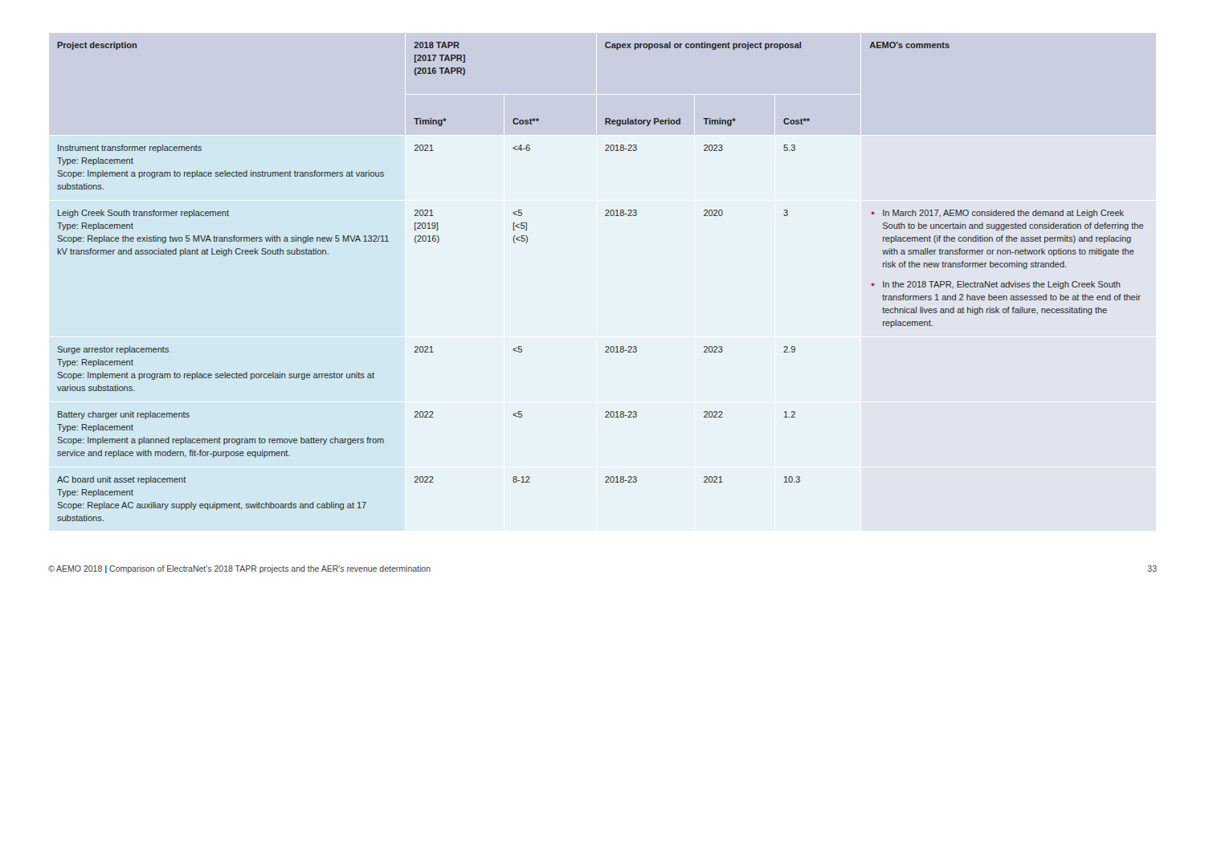| Project description | 2018 TAPR [2017 TAPR] (2016 TAPR) | Capex proposal or contingent project proposal | AEMO's comments |
| --- | --- | --- | --- |
| Timing* | Cost** | Regulatory Period | Timing* | Cost** |
| Instrument transformer replacements Type: Replacement Scope: Implement a program to replace selected instrument transformers at various substations. | 2021 | <4-6 | 2018-23 | 2023 | 5.3 | |
| Leigh Creek South transformer replacement Type: Replacement Scope: Replace the existing two 5 MVA transformers with a single new 5 MVA 132/11 kV transformer and associated plant at Leigh Creek South substation. | 2021 [2019] (2016) | <5 [<5] (<5) | 2018-23 | 2020 | 3 | In March 2017, AEMO considered the demand at Leigh Creek South to be uncertain and suggested consideration of deferring the replacement (if the condition of the asset permits) and replacing with a smaller transformer or non-network options to mitigate the risk of the new transformer becoming stranded. In the 2018 TAPR, ElectraNet advises the Leigh Creek South transformers 1 and 2 have been assessed to be at the end of their technical lives and at high risk of failure, necessitating the replacement. |
| Surge arrestor replacements Type: Replacement Scope: Implement a program to replace selected porcelain surge arrestor units at various substations. | 2021 | <5 | 2018-23 | 2023 | 2.9 | |
| Battery charger unit replacements Type: Replacement Scope: Implement a planned replacement program to remove battery chargers from service and replace with modern, fit-for-purpose equipment. | 2022 | <5 | 2018-23 | 2022 | 1.2 | |
| AC board unit asset replacement Type: Replacement Scope: Replace AC auxiliary supply equipment, switchboards and cabling at 17 substations. | 2022 | 8-12 | 2018-23 | 2021 | 10.3 | |
© AEMO 2018 | Comparison of ElectraNet's 2018 TAPR projects and the AER's revenue determination
33